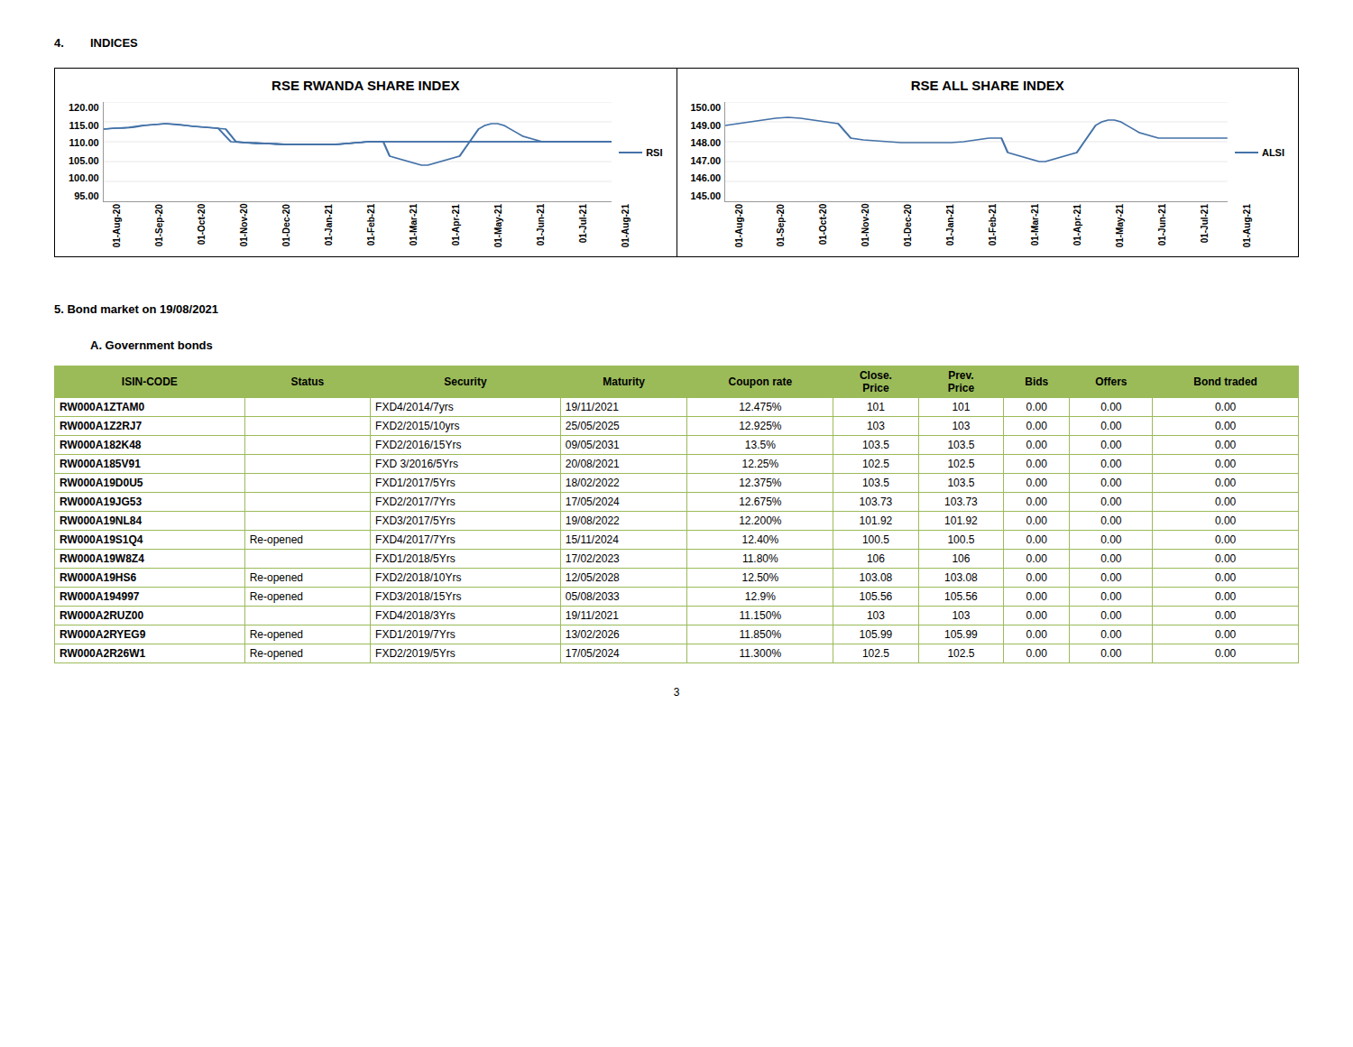4. INDICES
RSE RWANDA SHARE INDEX
120.00 115.00 110.00 105.00 100.00 95.00
RSI
01-Aug-20 01-Sep-20 01-Oct-20 01-Nov-20 01-Dec-20 01-Jan-21 01-Feb-21 01-Mar-21 01-Apr-21 01-May-21 01-Jun-21 01-Jul-21 01-Aug-21
RSE ALL SHARE INDEX
150.00 149.00 148.00 147.00 146.00 145.00
ALSI
01-Aug-20 01-Sep-20 01-Oct-20 01-Nov-20 01-Dec-20 01-Jan-21 01-Feb-21 01-Mar-21 01-Apr-21 01-May-21 01-Jun-21 01-Jul-21 01-Aug-21
5. Bond market on 19/08/2021
A. Government bonds
| ISIN-CODE | Status | Security | Maturity | Coupon rate | Close. Price | Prev. Price | Bids | Offers | Bond traded |
| --- | --- | --- | --- | --- | --- | --- | --- | --- | --- |
| RW000A1ZTAM0 | | FXD4/2014/7yrs | 19/11/2021 | 12.475% | 101 | 101 | 0.00 | 0.00 | 0.00 |
| RW000A1Z2RJ7 | | FXD2/2015/10yrs | 25/05/2025 | 12.925% | 103 | 103 | 0.00 | 0.00 | 0.00 |
| RW000A182K48 | | FXD2/2016/15Yrs | 09/05/2031 | 13.5% | 103.5 | 103.5 | 0.00 | 0.00 | 0.00 |
| RW000A185V91 | | FXD 3/2016/5Yrs | 20/08/2021 | 12.25% | 102.5 | 102.5 | 0.00 | 0.00 | 0.00 |
| RW000A19D0U5 | | FXD1/2017/5Yrs | 18/02/2022 | 12.375% | 103.5 | 103.5 | 0.00 | 0.00 | 0.00 |
| RW000A19JG53 | | FXD2/2017/7Yrs | 17/05/2024 | 12.675% | 103.73 | 103.73 | 0.00 | 0.00 | 0.00 |
| RW000A19NL84 | | FXD3/2017/5Yrs | 19/08/2022 | 12.200% | 101.92 | 101.92 | 0.00 | 0.00 | 0.00 |
| RW000A19S1Q4 | Re-opened | FXD4/2017/7Yrs | 15/11/2024 | 12.40% | 100.5 | 100.5 | 0.00 | 0.00 | 0.00 |
| RW000A19W8Z4 | | FXD1/2018/5Yrs | 17/02/2023 | 11.80% | 106 | 106 | 0.00 | 0.00 | 0.00 |
| RW000A19HS6 | Re-opened | FXD2/2018/10Yrs | 12/05/2028 | 12.50% | 103.08 | 103.08 | 0.00 | 0.00 | 0.00 |
| RW000A194997 | Re-opened | FXD3/2018/15Yrs | 05/08/2033 | 12.9% | 105.56 | 105.56 | 0.00 | 0.00 | 0.00 |
| RW000A2RUZ00 | | FXD4/2018/3Yrs | 19/11/2021 | 11.150% | 103 | 103 | 0.00 | 0.00 | 0.00 |
| RW000A2RYEG9 | Re-opened | FXD1/2019/7Yrs | 13/02/2026 | 11.850% | 105.99 | 105.99 | 0.00 | 0.00 | 0.00 |
| RW000A2R26W1 | Re-opened | FXD2/2019/5Yrs | 17/05/2024 | 11.300% | 102.5 | 102.5 | 0.00 | 0.00 | 0.00 |
3